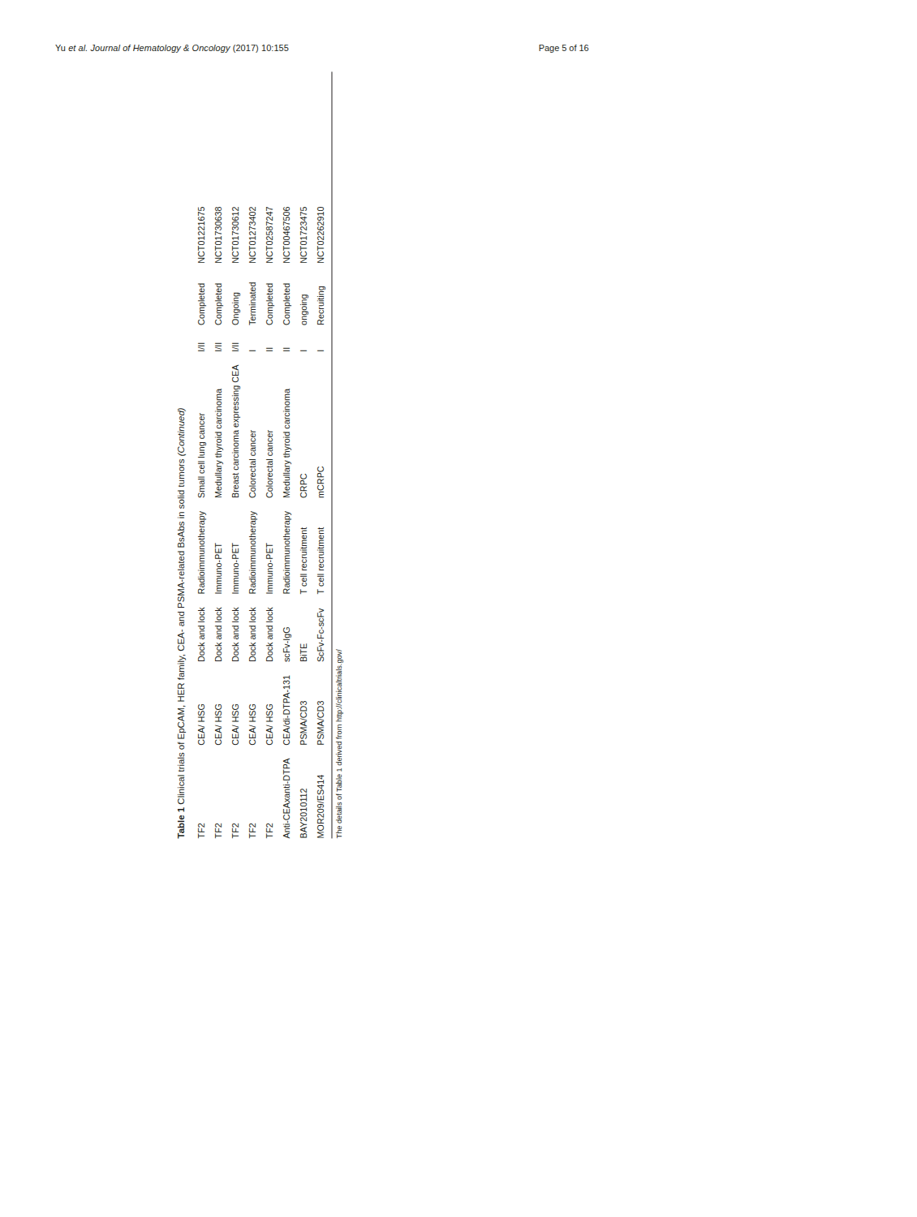Yu et al. Journal of Hematology & Oncology (2017) 10:155
Page 5 of 16
Table 1 Clinical trials of EpCAM, HER family, CEA- and PSMA-related BsAbs in solid tumors (Continued)
| TF2 | CEA/ HSG | Dock and lock | Radioimmunotherapy | Small cell lung cancer | I/II | Completed | NCT01221675 |
| TF2 | CEA/ HSG | Dock and lock | Immuno-PET | Medullary thyroid carcinoma | I/II | Completed | NCT01730638 |
| TF2 | CEA/ HSG | Dock and lock | Immuno-PET | Breast carcinoma expressing CEA | I/II | Ongoing | NCT01730612 |
| TF2 | CEA/ HSG | Dock and lock | Radioimmunotherapy | Colorectal cancer | I | Terminated | NCT01273402 |
| TF2 | CEA/ HSG | Dock and lock | Immuno-PET | Colorectal cancer | II | Completed | NCT02587247 |
| Anti-CEAxanti-DTPA | CEA/di-DTPA-131 | scFv-IgG | Radioimmunotherapy | Medullary thyroid carcinoma | II | Completed | NCT00467506 |
| BAY2010112 | PSMA/CD3 | BiTE | T cell recruitment | CRPC | I | ongoing | NCT01723475 |
| MOR209/ES414 | PSMA/CD3 | ScFv-Fc-scFv | T cell recruitment | mCRPC | I | Recruiting | NCT02262910 |
The details of Table 1 derived from http://clinicaltrials.gov/